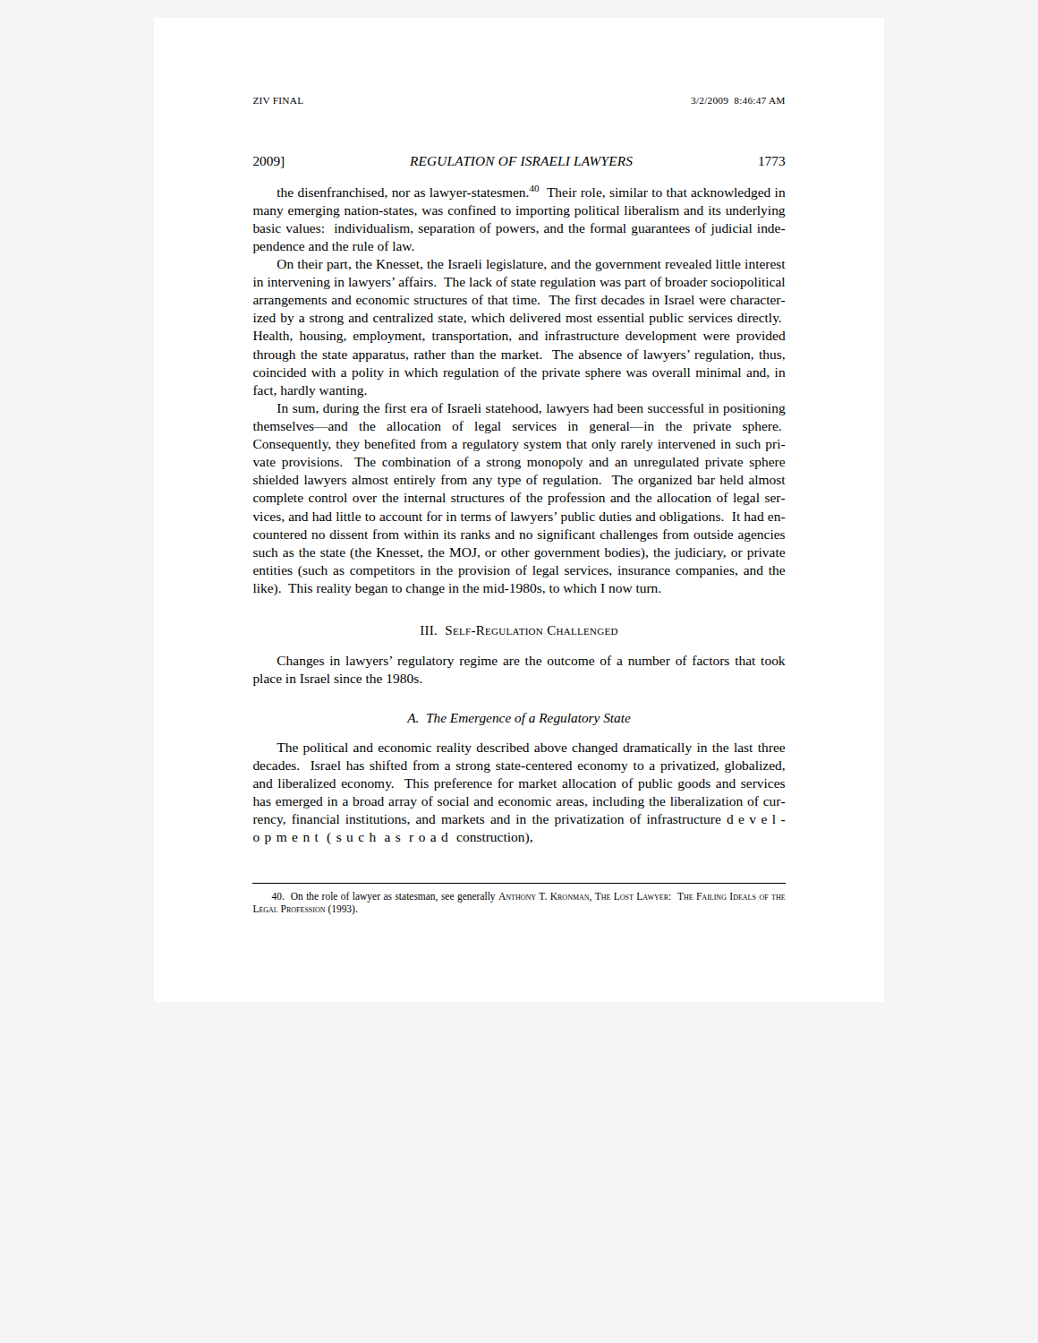ZIV FINAL 3/2/2009 8:46:47 AM
2009] REGULATION OF ISRAELI LAWYERS 1773
the disenfranchised, nor as lawyer-statesmen.40 Their role, similar to that acknowledged in many emerging nation-states, was confined to importing political liberalism and its underlying basic values: individualism, separation of powers, and the formal guarantees of judicial independence and the rule of law.
On their part, the Knesset, the Israeli legislature, and the government revealed little interest in intervening in lawyers’ affairs. The lack of state regulation was part of broader sociopolitical arrangements and economic structures of that time. The first decades in Israel were characterized by a strong and centralized state, which delivered most essential public services directly. Health, housing, employment, transportation, and infrastructure development were provided through the state apparatus, rather than the market. The absence of lawyers’ regulation, thus, coincided with a polity in which regulation of the private sphere was overall minimal and, in fact, hardly wanting.
In sum, during the first era of Israeli statehood, lawyers had been successful in positioning themselves—and the allocation of legal services in general—in the private sphere. Consequently, they benefited from a regulatory system that only rarely intervened in such private provisions. The combination of a strong monopoly and an unregulated private sphere shielded lawyers almost entirely from any type of regulation. The organized bar held almost complete control over the internal structures of the profession and the allocation of legal services, and had little to account for in terms of lawyers’ public duties and obligations. It had encountered no dissent from within its ranks and no significant challenges from outside agencies such as the state (the Knesset, the MOJ, or other government bodies), the judiciary, or private entities (such as competitors in the provision of legal services, insurance companies, and the like). This reality began to change in the mid-1980s, to which I now turn.
III. Self-Regulation Challenged
Changes in lawyers’ regulatory regime are the outcome of a number of factors that took place in Israel since the 1980s.
A. The Emergence of a Regulatory State
The political and economic reality described above changed dramatically in the last three decades. Israel has shifted from a strong state-centered economy to a privatized, globalized, and liberalized economy. This preference for market allocation of public goods and services has emerged in a broad array of social and economic areas, including the liberalization of currency, financial institutions, and markets and in the privatization of infrastructure development (such as road construction),
40. On the role of lawyer as statesman, see generally Anthony T. Kronman, The Lost Lawyer: The Failing Ideals of the Legal Profession (1993).